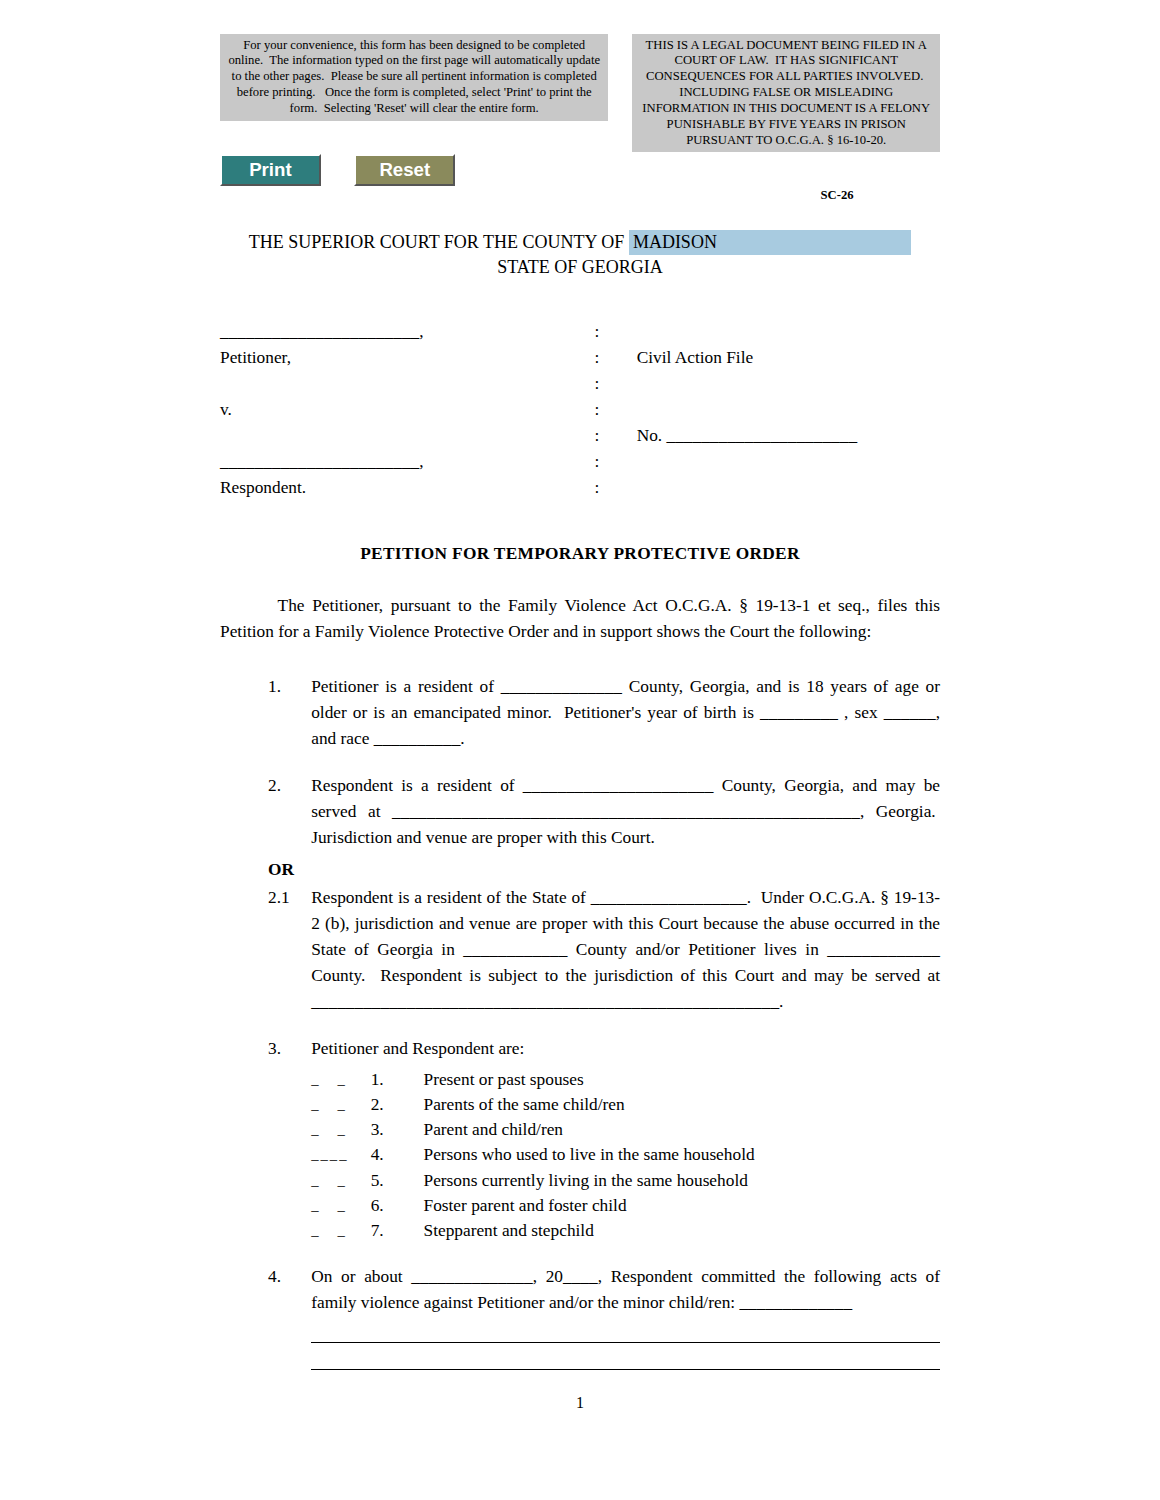For your convenience, this form has been designed to be completed online. The information typed on the first page will automatically update to the other pages. Please be sure all pertinent information is completed before printing. Once the form is completed, select 'Print' to print the form. Selecting 'Reset' will clear the entire form.
THIS IS A LEGAL DOCUMENT BEING FILED IN A COURT OF LAW. IT HAS SIGNIFICANT CONSEQUENCES FOR ALL PARTIES INVOLVED. INCLUDING FALSE OR MISLEADING INFORMATION IN THIS DOCUMENT IS A FELONY PUNISHABLE BY FIVE YEARS IN PRISON PURSUANT TO O.C.G.A. § 16-10-20.
Print
Reset
SC-26
THE SUPERIOR COURT FOR THE COUNTY OF MADISON
STATE OF GEORGIA
| _______________________, | : | |
| Petitioner, | : | Civil Action File |
| | : | |
| v. | : | |
| | : | No. ______________________ |
| _______________________, | : | |
| Respondent. | : | |
PETITION FOR TEMPORARY PROTECTIVE ORDER
The Petitioner, pursuant to the Family Violence Act O.C.G.A. § 19-13-1 et seq., files this Petition for a Family Violence Protective Order and in support shows the Court the following:
1.
Petitioner is a resident of ______________ County, Georgia, and is 18 years of age or older or is an emancipated minor. Petitioner's year of birth is _________ , sex ______, and race __________.
2.
Respondent is a resident of ______________________ County, Georgia, and may be served at ______________________________________________________, Georgia. Jurisdiction and venue are proper with this Court.
OR
2.1
Respondent is a resident of the State of __________________. Under O.C.G.A. § 19-13-2 (b), jurisdiction and venue are proper with this Court because the abuse occurred in the State of Georgia in ____________ County and/or Petitioner lives in _____________ County. Respondent is subject to the jurisdiction of this Court and may be served at ______________________________________________________.
3.
Petitioner and Respondent are:
_ _1. Present or past spouses
_ _2. Parents of the same child/ren
_ _3. Parent and child/ren
____4. Persons who used to live in the same household
_ _5. Persons currently living in the same household
_ _6. Foster parent and foster child
_ _7. Stepparent and stepchild
4.
On or about ______________, 20____, Respondent committed the following acts of family violence against Petitioner and/or the minor child/ren: _____________
1